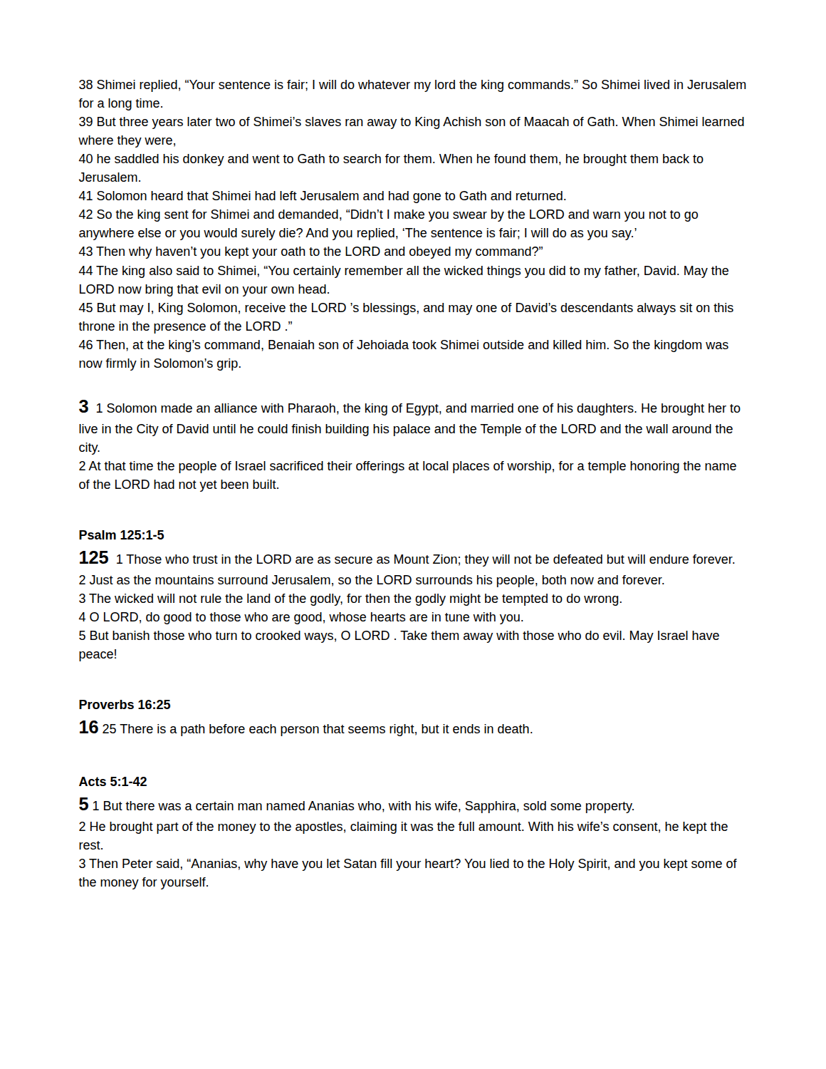38 Shimei replied, “Your sentence is fair; I will do whatever my lord the king commands.” So Shimei lived in Jerusalem for a long time.
39 But three years later two of Shimei’s slaves ran away to King Achish son of Maacah of Gath. When Shimei learned where they were,
40 he saddled his donkey and went to Gath to search for them. When he found them, he brought them back to Jerusalem.
41 Solomon heard that Shimei had left Jerusalem and had gone to Gath and returned.
42 So the king sent for Shimei and demanded, “Didn’t I make you swear by the LORD and warn you not to go anywhere else or you would surely die? And you replied, ‘The sentence is fair; I will do as you say.’
43 Then why haven’t you kept your oath to the LORD and obeyed my command?”
44 The king also said to Shimei, “You certainly remember all the wicked things you did to my father, David. May the LORD now bring that evil on your own head.
45 But may I, King Solomon, receive the LORD ’s blessings, and may one of David’s descendants always sit on this throne in the presence of the LORD .”
46 Then, at the king’s command, Benaiah son of Jehoiada took Shimei outside and killed him. So the kingdom was now firmly in Solomon’s grip.
3 1 Solomon made an alliance with Pharaoh, the king of Egypt, and married one of his daughters. He brought her to live in the City of David until he could finish building his palace and the Temple of the LORD and the wall around the city.
2 At that time the people of Israel sacrificed their offerings at local places of worship, for a temple honoring the name of the LORD had not yet been built.
Psalm 125:1-5
125 1 Those who trust in the LORD are as secure as Mount Zion; they will not be defeated but will endure forever.
2 Just as the mountains surround Jerusalem, so the LORD surrounds his people, both now and forever.
3 The wicked will not rule the land of the godly, for then the godly might be tempted to do wrong.
4 O LORD, do good to those who are good, whose hearts are in tune with you.
5 But banish those who turn to crooked ways, O LORD . Take them away with those who do evil. May Israel have peace!
Proverbs 16:25
16 25 There is a path before each person that seems right, but it ends in death.
Acts 5:1-42
5 1 But there was a certain man named Ananias who, with his wife, Sapphira, sold some property.
2 He brought part of the money to the apostles, claiming it was the full amount. With his wife’s consent, he kept the rest.
3 Then Peter said, “Ananias, why have you let Satan fill your heart? You lied to the Holy Spirit, and you kept some of the money for yourself.